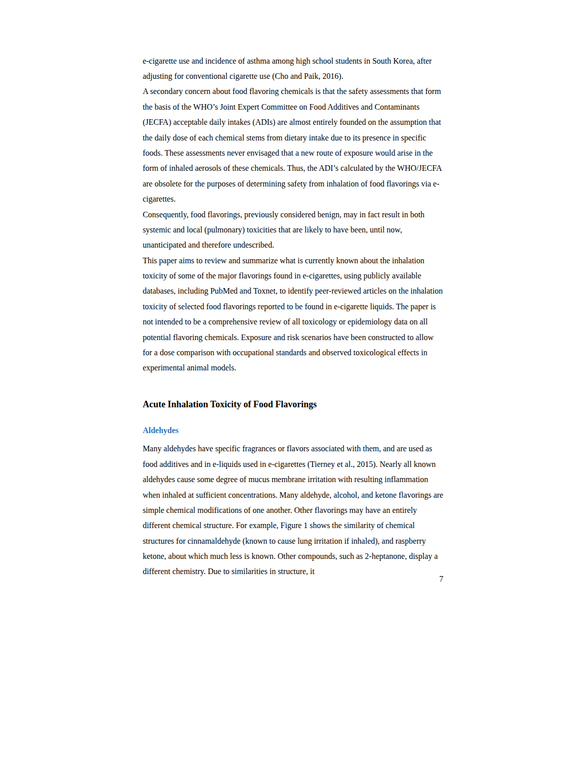e-cigarette use and incidence of asthma among high school students in South Korea, after adjusting for conventional cigarette use (Cho and Paik, 2016).
A secondary concern about food flavoring chemicals is that the safety assessments that form the basis of the WHO’s Joint Expert Committee on Food Additives and Contaminants (JECFA) acceptable daily intakes (ADIs) are almost entirely founded on the assumption that the daily dose of each chemical stems from dietary intake due to its presence in specific foods. These assessments never envisaged that a new route of exposure would arise in the form of inhaled aerosols of these chemicals. Thus, the ADI’s calculated by the WHO/JECFA are obsolete for the purposes of determining safety from inhalation of food flavorings via e-cigarettes.
Consequently, food flavorings, previously considered benign, may in fact result in both systemic and local (pulmonary) toxicities that are likely to have been, until now, unanticipated and therefore undescribed.
This paper aims to review and summarize what is currently known about the inhalation toxicity of some of the major flavorings found in e-cigarettes, using publicly available databases, including PubMed and Toxnet, to identify peer-reviewed articles on the inhalation toxicity of selected food flavorings reported to be found in e-cigarette liquids. The paper is not intended to be a comprehensive review of all toxicology or epidemiology data on all potential flavoring chemicals. Exposure and risk scenarios have been constructed to allow for a dose comparison with occupational standards and observed toxicological effects in experimental animal models.
Acute Inhalation Toxicity of Food Flavorings
Aldehydes
Many aldehydes have specific fragrances or flavors associated with them, and are used as food additives and in e-liquids used in e-cigarettes (Tierney et al., 2015). Nearly all known aldehydes cause some degree of mucus membrane irritation with resulting inflammation when inhaled at sufficient concentrations. Many aldehyde, alcohol, and ketone flavorings are simple chemical modifications of one another. Other flavorings may have an entirely different chemical structure. For example, Figure 1 shows the similarity of chemical structures for cinnamaldehyde (known to cause lung irritation if inhaled), and raspberry ketone, about which much less is known. Other compounds, such as 2-heptanone, display a different chemistry. Due to similarities in structure, it
7